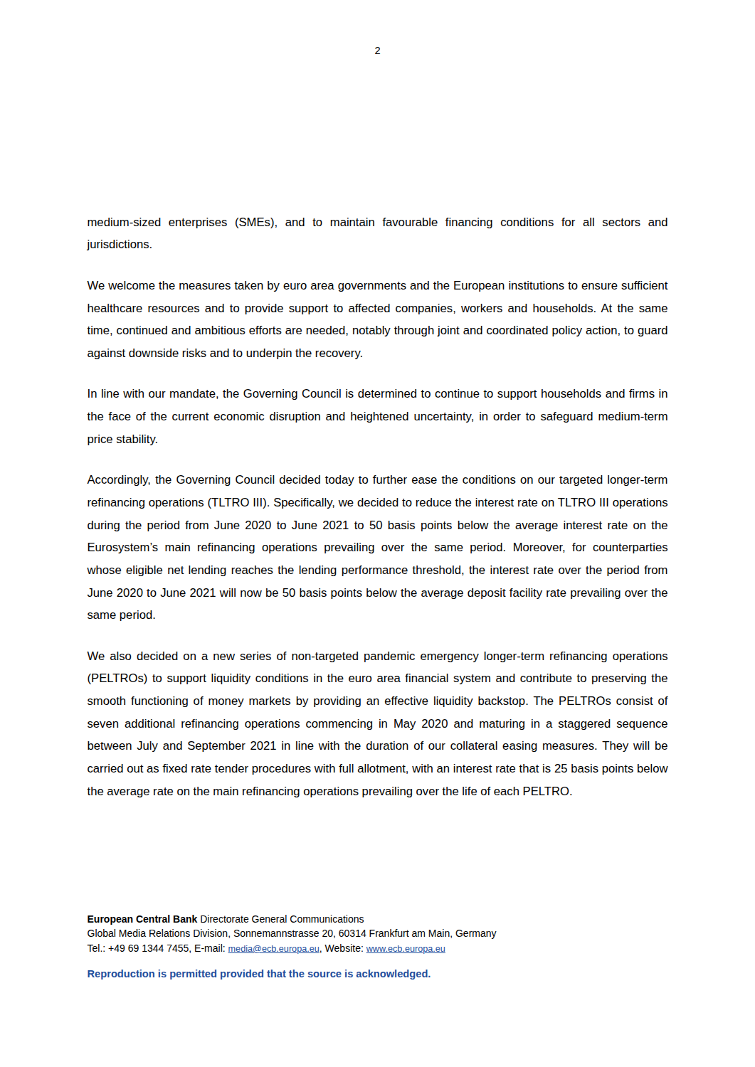2
medium-sized enterprises (SMEs), and to maintain favourable financing conditions for all sectors and jurisdictions.
We welcome the measures taken by euro area governments and the European institutions to ensure sufficient healthcare resources and to provide support to affected companies, workers and households. At the same time, continued and ambitious efforts are needed, notably through joint and coordinated policy action, to guard against downside risks and to underpin the recovery.
In line with our mandate, the Governing Council is determined to continue to support households and firms in the face of the current economic disruption and heightened uncertainty, in order to safeguard medium-term price stability.
Accordingly, the Governing Council decided today to further ease the conditions on our targeted longer-term refinancing operations (TLTRO III). Specifically, we decided to reduce the interest rate on TLTRO III operations during the period from June 2020 to June 2021 to 50 basis points below the average interest rate on the Eurosystem’s main refinancing operations prevailing over the same period. Moreover, for counterparties whose eligible net lending reaches the lending performance threshold, the interest rate over the period from June 2020 to June 2021 will now be 50 basis points below the average deposit facility rate prevailing over the same period.
We also decided on a new series of non-targeted pandemic emergency longer-term refinancing operations (PELTROs) to support liquidity conditions in the euro area financial system and contribute to preserving the smooth functioning of money markets by providing an effective liquidity backstop. The PELTROs consist of seven additional refinancing operations commencing in May 2020 and maturing in a staggered sequence between July and September 2021 in line with the duration of our collateral easing measures. They will be carried out as fixed rate tender procedures with full allotment, with an interest rate that is 25 basis points below the average rate on the main refinancing operations prevailing over the life of each PELTRO.
European Central Bank Directorate General Communications
Global Media Relations Division, Sonnemannstrasse 20, 60314 Frankfurt am Main, Germany
Tel.: +49 69 1344 7455, E-mail: media@ecb.europa.eu, Website: www.ecb.europa.eu
Reproduction is permitted provided that the source is acknowledged.